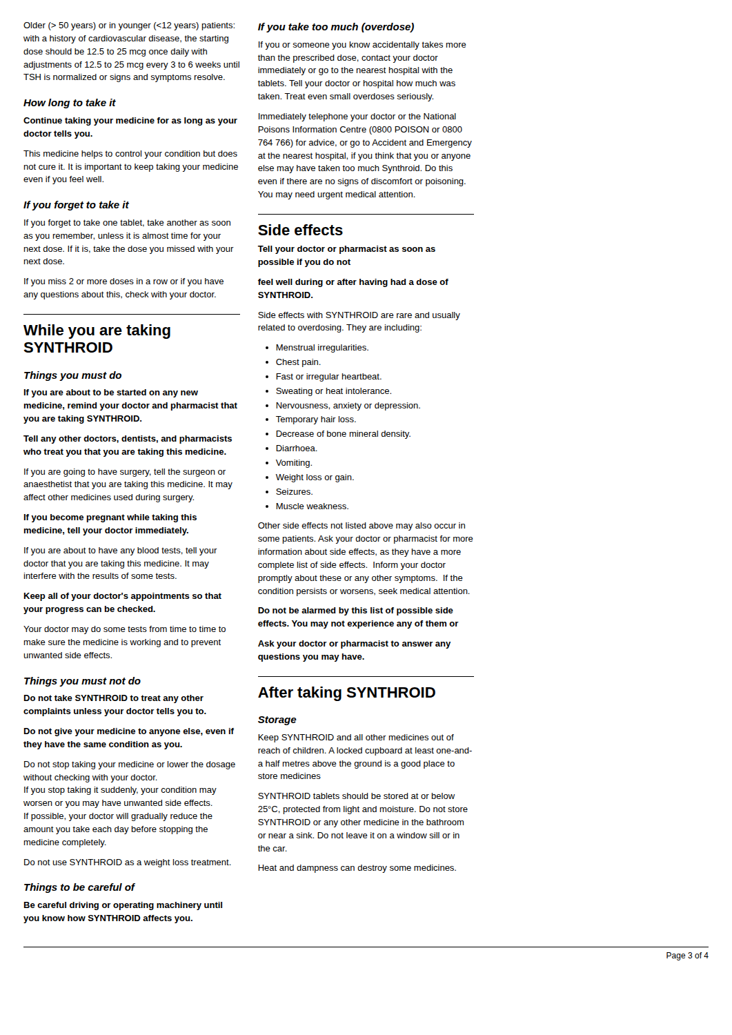Older (> 50 years) or in younger (<12 years) patients: with a history of cardiovascular disease, the starting dose should be 12.5 to 25 mcg once daily with adjustments of 12.5 to 25 mcg every 3 to 6 weeks until TSH is normalized or signs and symptoms resolve.
How long to take it
Continue taking your medicine for as long as your doctor tells you.
This medicine helps to control your condition but does not cure it. It is important to keep taking your medicine even if you feel well.
If you forget to take it
If you forget to take one tablet, take another as soon as you remember, unless it is almost time for your next dose. If it is, take the dose you missed with your next dose.
If you miss 2 or more doses in a row or if you have any questions about this, check with your doctor.
While you are taking SYNTHROID
Things you must do
If you are about to be started on any new medicine, remind your doctor and pharmacist that you are taking SYNTHROID.
Tell any other doctors, dentists, and pharmacists who treat you that you are taking this medicine.
If you are going to have surgery, tell the surgeon or anaesthetist that you are taking this medicine. It may affect other medicines used during surgery.
If you become pregnant while taking this medicine, tell your doctor immediately.
If you are about to have any blood tests, tell your doctor that you are taking this medicine. It may interfere with the results of some tests.
Keep all of your doctor's appointments so that your progress can be checked.
Your doctor may do some tests from time to time to make sure the medicine is working and to prevent unwanted side effects.
Things you must not do
Do not take SYNTHROID to treat any other complaints unless your doctor tells you to.
Do not give your medicine to anyone else, even if they have the same condition as you.
Do not stop taking your medicine or lower the dosage without checking with your doctor.
If you stop taking it suddenly, your condition may worsen or you may have unwanted side effects.
If possible, your doctor will gradually reduce the amount you take each day before stopping the medicine completely.
Do not use SYNTHROID as a weight loss treatment.
Things to be careful of
Be careful driving or operating machinery until you know how SYNTHROID affects you.
If you take too much (overdose)
If you or someone you know accidentally takes more than the prescribed dose, contact your doctor immediately or go to the nearest hospital with the tablets. Tell your doctor or hospital how much was taken. Treat even small overdoses seriously.
Immediately telephone your doctor or the National Poisons Information Centre (0800 POISON or 0800 764 766) for advice, or go to Accident and Emergency at the nearest hospital, if you think that you or anyone else may have taken too much Synthroid. Do this even if there are no signs of discomfort or poisoning. You may need urgent medical attention.
Side effects
Tell your doctor or pharmacist as soon as possible if you do not
feel well during or after having had a dose of SYNTHROID.
Side effects with SYNTHROID are rare and usually related to overdosing. They are including:
Menstrual irregularities.
Chest pain.
Fast or irregular heartbeat.
Sweating or heat intolerance.
Nervousness, anxiety or depression.
Temporary hair loss.
Decrease of bone mineral density.
Diarrhoea.
Vomiting.
Weight loss or gain.
Seizures.
Muscle weakness.
Other side effects not listed above may also occur in some patients. Ask your doctor or pharmacist for more information about side effects, as they have a more complete list of side effects. Inform your doctor promptly about these or any other symptoms. If the condition persists or worsens, seek medical attention.
Do not be alarmed by this list of possible side effects. You may not experience any of them or
Ask your doctor or pharmacist to answer any questions you may have.
After taking SYNTHROID
Storage
Keep SYNTHROID and all other medicines out of reach of children. A locked cupboard at least one-and-a half metres above the ground is a good place to store medicines
SYNTHROID tablets should be stored at or below 25°C, protected from light and moisture. Do not store SYNTHROID or any other medicine in the bathroom or near a sink. Do not leave it on a window sill or in the car.
Heat and dampness can destroy some medicines.
Page 3 of 4